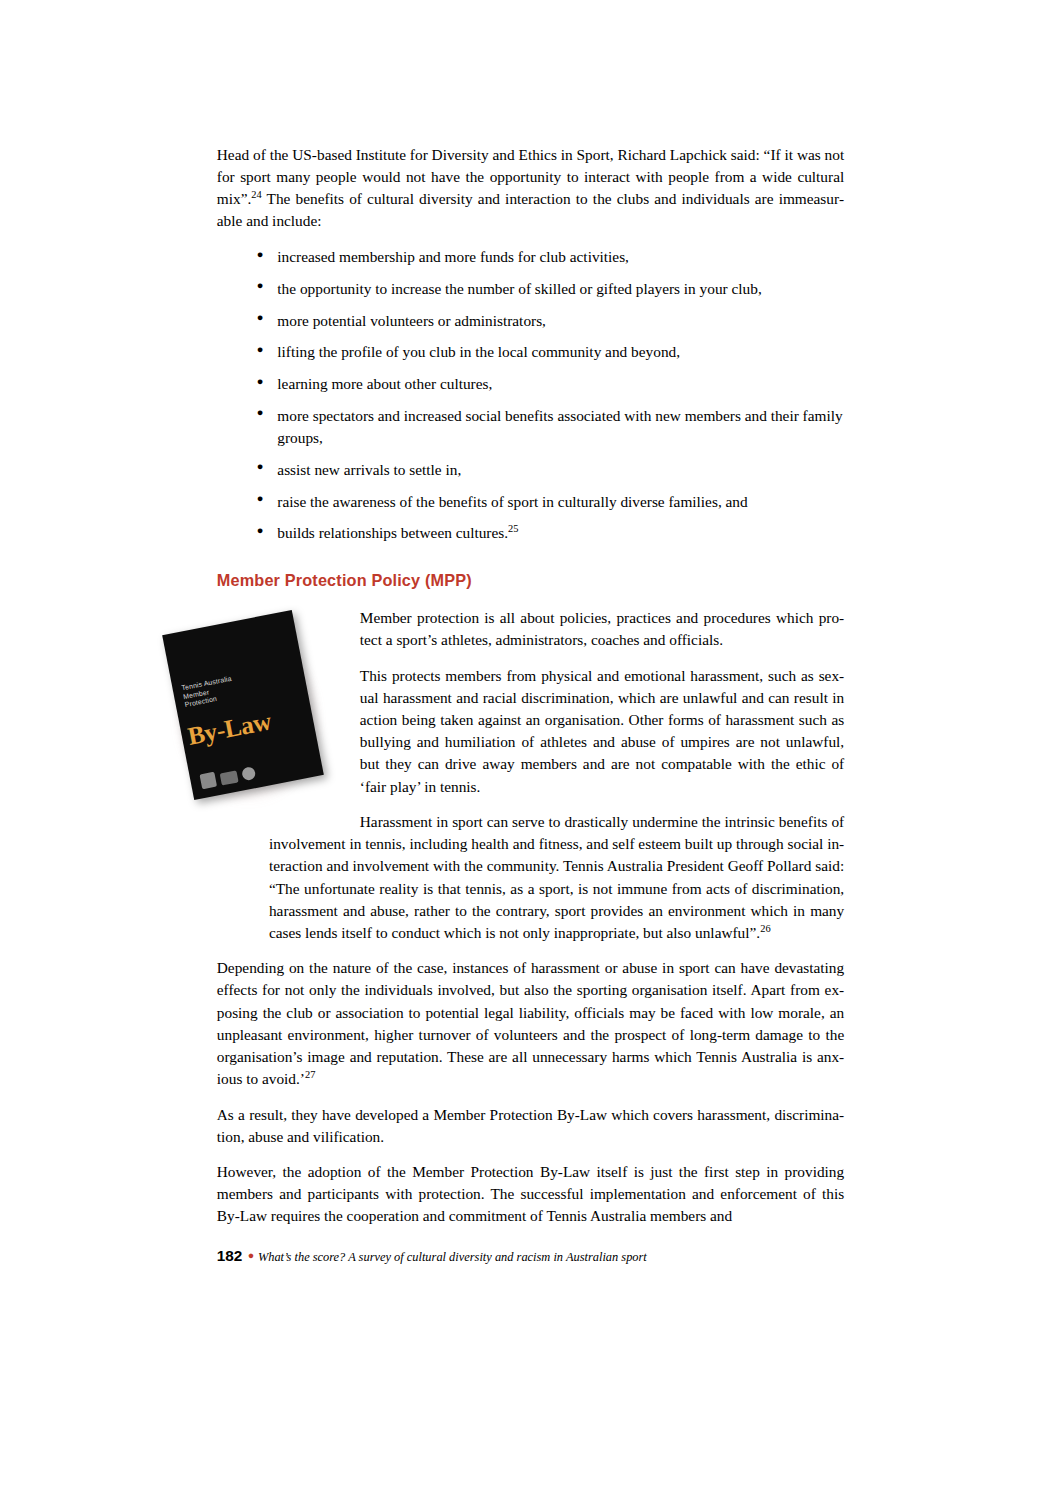Head of the US-based Institute for Diversity and Ethics in Sport, Richard Lapchick said: “If it was not for sport many people would not have the opportunity to interact with people from a wide cultural mix”.24 The benefits of cultural diversity and interaction to the clubs and individuals are immeasurable and include:
increased membership and more funds for club activities,
the opportunity to increase the number of skilled or gifted players in your club,
more potential volunteers or administrators,
lifting the profile of you club in the local community and beyond,
learning more about other cultures,
more spectators and increased social benefits associated with new members and their family groups,
assist new arrivals to settle in,
raise the awareness of the benefits of sport in culturally diverse families, and
builds relationships between cultures.25
Member Protection Policy (MPP)
Tennis Australia
Member
Protection
By-Law
Member protection is all about policies, practices and procedures which protect a sport’s athletes, administrators, coaches and officials.
This protects members from physical and emotional harassment, such as sexual harassment and racial discrimination, which are unlawful and can result in action being taken against an organisation. Other forms of harassment such as bullying and humiliation of athletes and abuse of umpires are not unlawful, but they can drive away members and are not compatable with the ethic of ‘fair play’ in tennis.
Harassment in sport can serve to drastically undermine the intrinsic benefits of involvement in tennis, including health and fitness, and self esteem built up through social interaction and involvement with the community. Tennis Australia President Geoff Pollard said: “The unfortunate reality is that tennis, as a sport, is not immune from acts of discrimination, harassment and abuse, rather to the contrary, sport provides an environment which in many cases lends itself to conduct which is not only inappropriate, but also unlawful”.26
Depending on the nature of the case, instances of harassment or abuse in sport can have devastating effects for not only the individuals involved, but also the sporting organisation itself. Apart from exposing the club or association to potential legal liability, officials may be faced with low morale, an unpleasant environment, higher turnover of volunteers and the prospect of long-term damage to the organisation’s image and reputation. These are all unnecessary harms which Tennis Australia is anxious to avoid.’27
As a result, they have developed a Member Protection By-Law which covers harassment, discrimination, abuse and vilification.
However, the adoption of the Member Protection By-Law itself is just the first step in providing members and participants with protection. The successful implementation and enforcement of this By-Law requires the cooperation and commitment of Tennis Australia members and
182●What’s the score? A survey of cultural diversity and racism in Australian sport